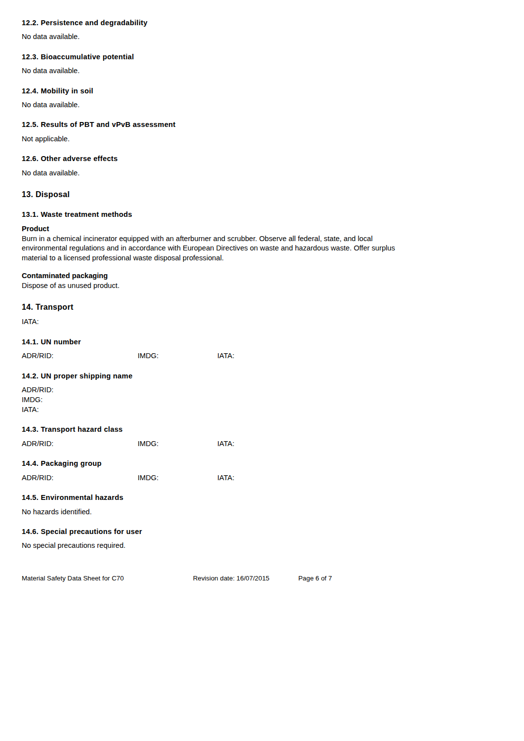12.2. Persistence and degradability
No data available.
12.3. Bioaccumulative potential
No data available.
12.4. Mobility in soil
No data available.
12.5. Results of PBT and vPvB assessment
Not applicable.
12.6. Other adverse effects
No data available.
13. Disposal
13.1. Waste treatment methods
Product
Burn in a chemical incinerator equipped with an afterburner and scrubber. Observe all federal, state, and local environmental regulations and in accordance with European Directives on waste and hazardous waste. Offer surplus material to a licensed professional waste disposal professional.
Contaminated packaging
Dispose of as unused product.
14. Transport
IATA:
14.1. UN number
ADR/RID: IMDG: IATA:
14.2. UN proper shipping name
ADR/RID: IMDG: IATA:
14.3. Transport hazard class
ADR/RID: IMDG: IATA:
14.4. Packaging group
ADR/RID: IMDG: IATA:
14.5. Environmental hazards
No hazards identified.
14.6. Special precautions for user
No special precautions required.
Material Safety Data Sheet for C70 Revision date: 16/07/2015 Page 6 of 7